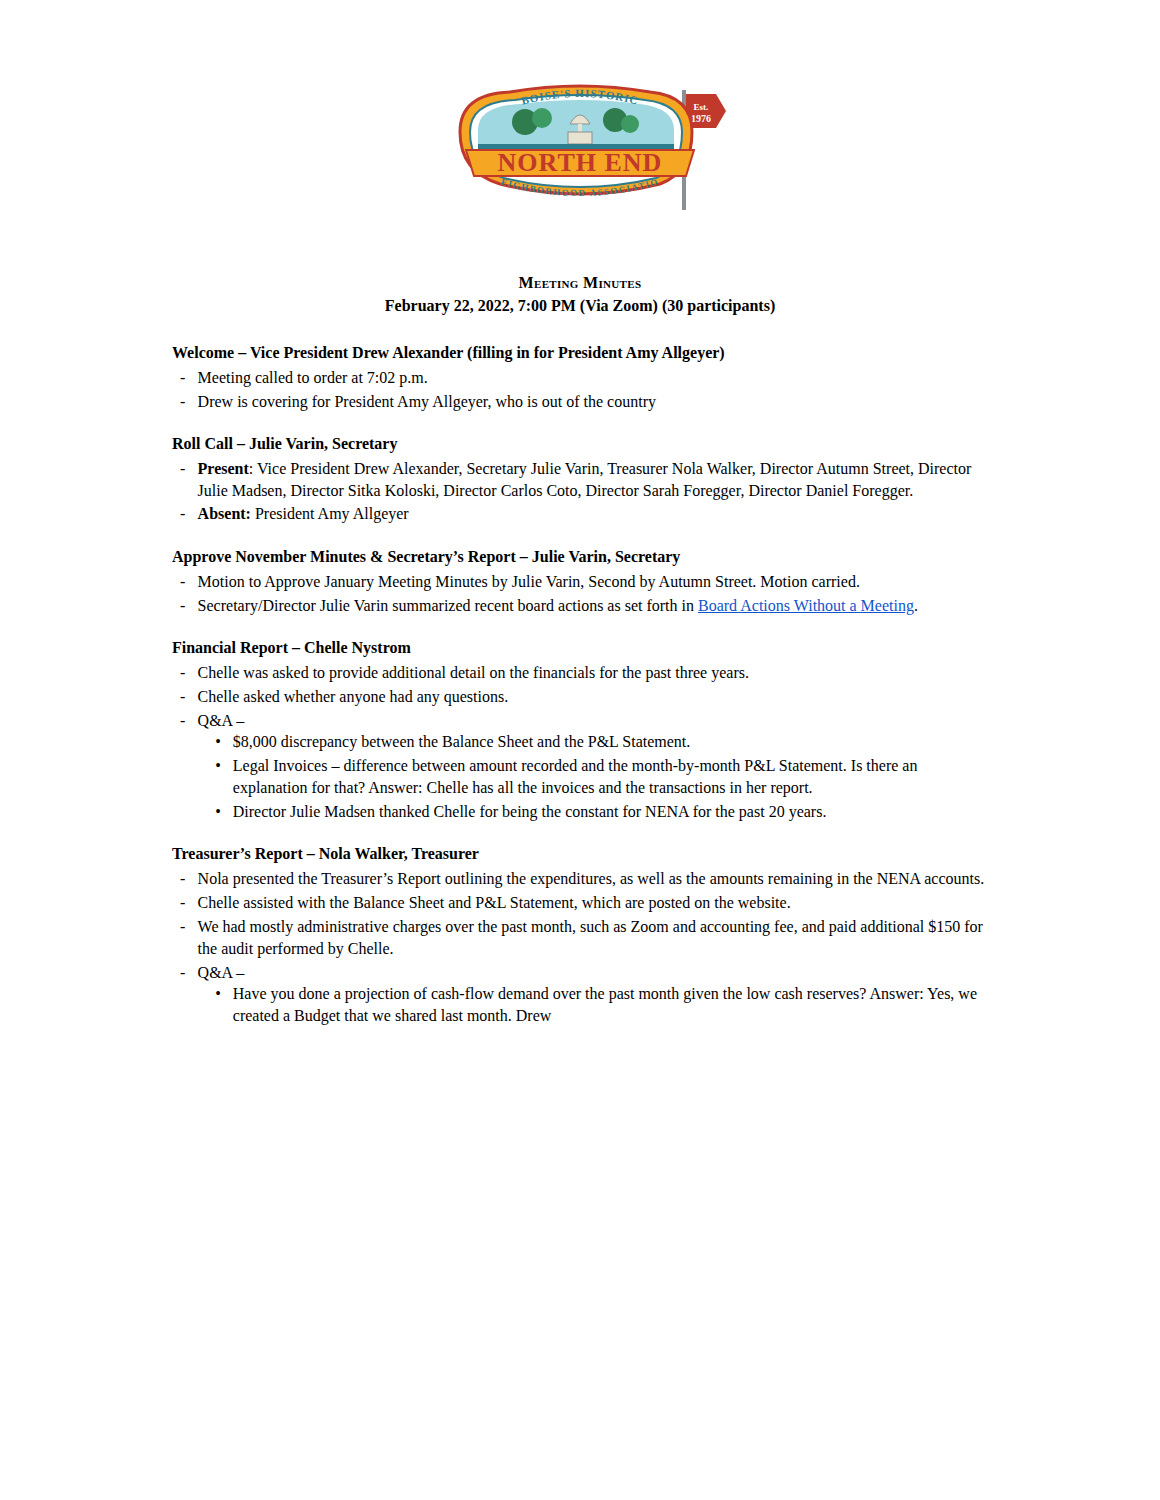Est. 1976 NORTH END BOISE'S HISTORIC NEIGHBORHOOD ASSOCIATION
Meeting Minutes
February 22, 2022, 7:00 PM (Via Zoom) (30 participants)
Welcome – Vice President Drew Alexander (filling in for President Amy Allgeyer)
Meeting called to order at 7:02 p.m.
Drew is covering for President Amy Allgeyer, who is out of the country
Roll Call – Julie Varin, Secretary
Present: Vice President Drew Alexander, Secretary Julie Varin, Treasurer Nola Walker, Director Autumn Street, Director Julie Madsen, Director Sitka Koloski, Director Carlos Coto, Director Sarah Foregger, Director Daniel Foregger.
Absent: President Amy Allgeyer
Approve November Minutes & Secretary’s Report – Julie Varin, Secretary
Motion to Approve January Meeting Minutes by Julie Varin, Second by Autumn Street. Motion carried.
Secretary/Director Julie Varin summarized recent board actions as set forth in Board Actions Without a Meeting.
Financial Report – Chelle Nystrom
Chelle was asked to provide additional detail on the financials for the past three years.
Chelle asked whether anyone had any questions.
Q&A –
$8,000 discrepancy between the Balance Sheet and the P&L Statement.
Legal Invoices – difference between amount recorded and the month-by-month P&L Statement. Is there an explanation for that? Answer: Chelle has all the invoices and the transactions in her report.
Director Julie Madsen thanked Chelle for being the constant for NENA for the past 20 years.
Treasurer’s Report – Nola Walker, Treasurer
Nola presented the Treasurer’s Report outlining the expenditures, as well as the amounts remaining in the NENA accounts.
Chelle assisted with the Balance Sheet and P&L Statement, which are posted on the website.
We had mostly administrative charges over the past month, such as Zoom and accounting fee, and paid additional $150 for the audit performed by Chelle.
Q&A –
Have you done a projection of cash-flow demand over the past month given the low cash reserves? Answer: Yes, we created a Budget that we shared last month. Drew